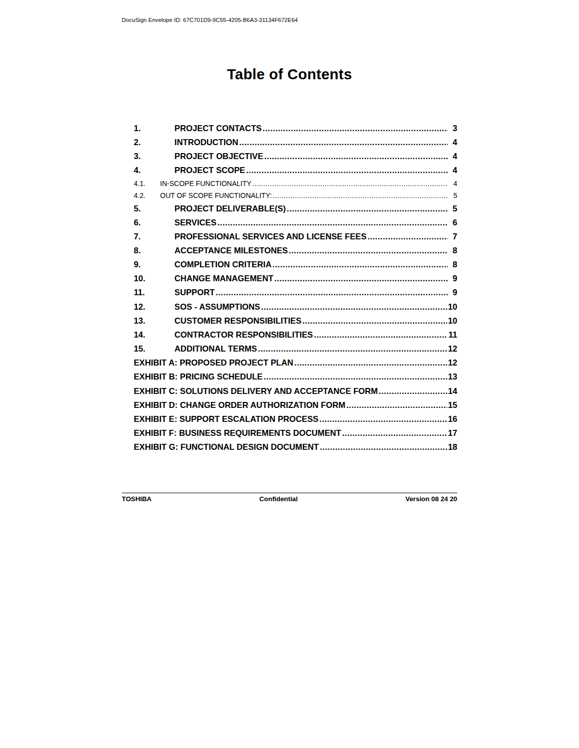DocuSign Envelope ID: 67C701D9-9C55-4205-B6A3-31134F672E64
Table of Contents
1. Project Contacts ......................................................................................... 3
2. Introduction .................................................................................................. 4
3. Project Objective ....................................................................................... 4
4. Project Scope .............................................................................................. 4
4.1. In-Scope Functionality ....................................................................................................... 4
4.2. Out of Scope Functionality: ............................................................................................. 5
5. Project Deliverable(s) .............................................................................. 5
6. Services ......................................................................................................... 6
7. Professional Services and License Fees .............................................. 7
8. Acceptance Milestones ............................................................................ 8
9. Completion Criteria .................................................................................... 8
10. Change Management .................................................................................. 9
11. Support .......................................................................................................... 9
12. SOS - Assumptions ..................................................................................... 10
13. Customer Responsibilities ....................................................................... 10
14. Contractor Responsibilities .................................................................... 11
15. Additional Terms ......................................................................................... 12
Exhibit A: Proposed Project Plan ............................................................................ 12
Exhibit B: Pricing Schedule ......................................................................... 13
Exhibit C: Solutions Delivery and Acceptance Form ........................................ 14
Exhibit D: Change Order Authorization Form ....................................................... 15
Exhibit E: Support Escalation Process ..................................................................... 16
Exhibit F: Business Requirements Document ....................................................... 17
Exhibit G: Functional Design Document ................................................................ 18
TOSHIBA Confidential Version 08 24 20